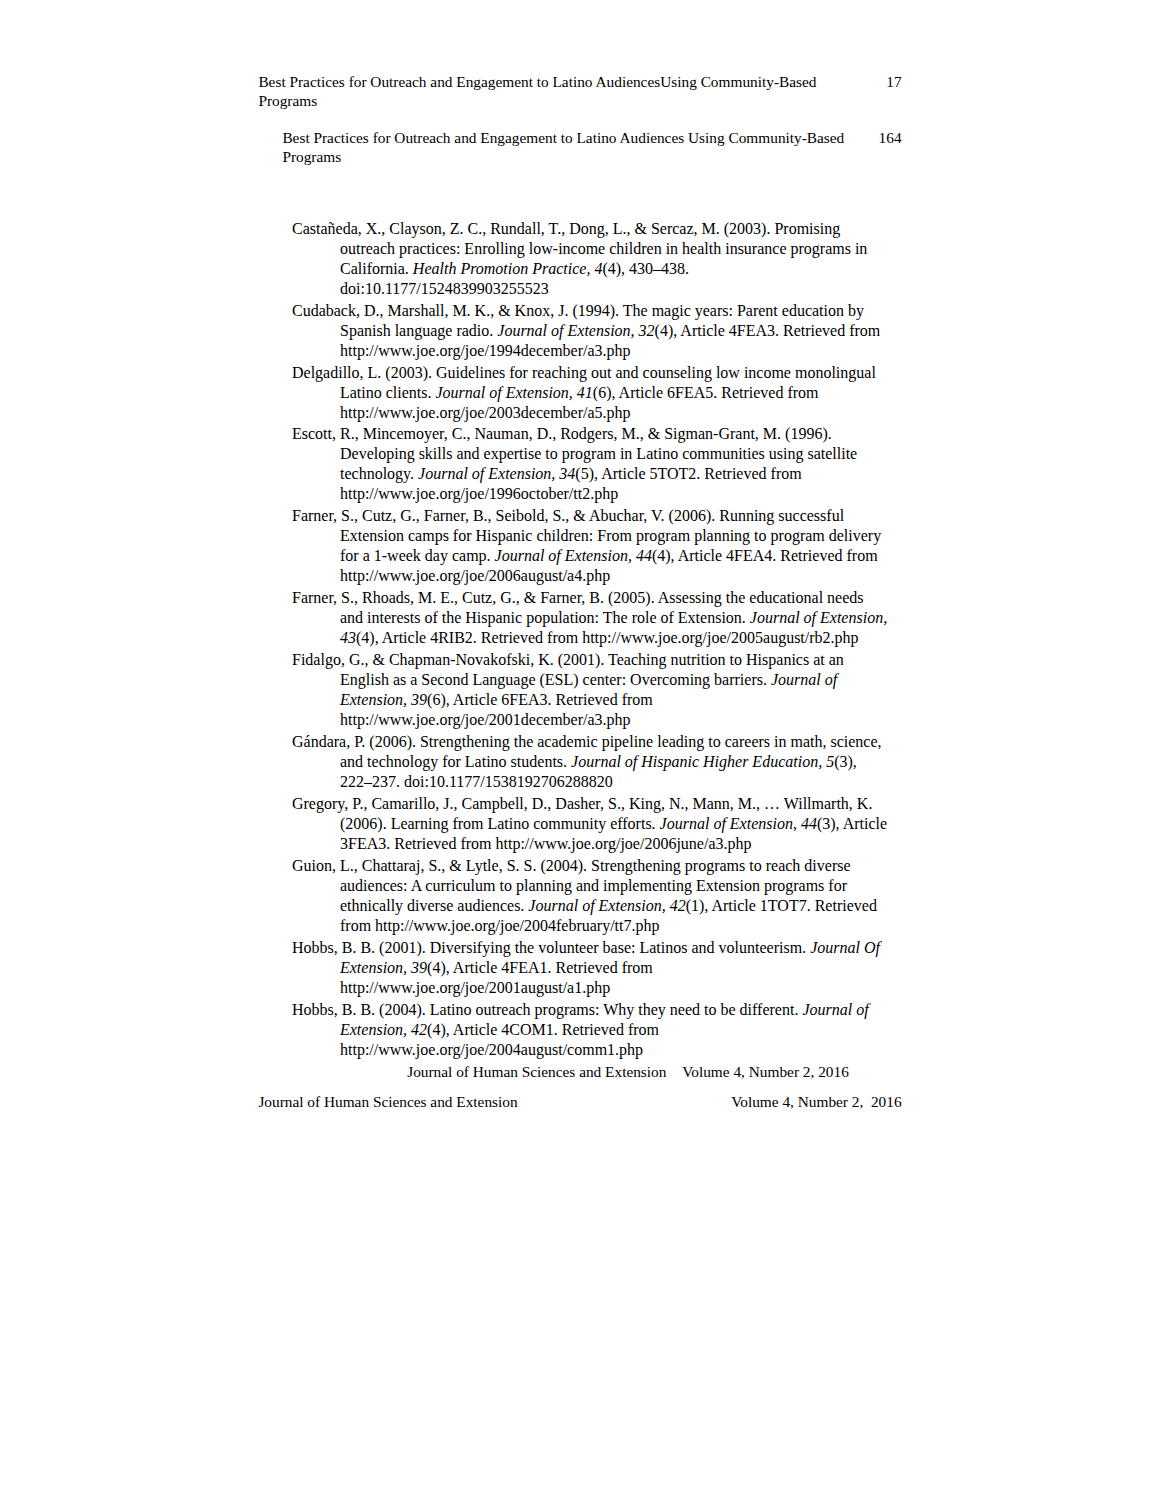Best Practices for Outreach and Engagement to Latino AudiencesUsing Community-Based Programs
17
Best Practices for Outreach and Engagement to Latino Audiences Using Community-Based Programs
164
Castañeda, X., Clayson, Z. C., Rundall, T., Dong, L., & Sercaz, M. (2003). Promising outreach practices: Enrolling low-income children in health insurance programs in California. Health Promotion Practice, 4(4), 430–438. doi:10.1177/1524839903255523
Cudaback, D., Marshall, M. K., & Knox, J. (1994). The magic years: Parent education by Spanish language radio. Journal of Extension, 32(4), Article 4FEA3. Retrieved from http://www.joe.org/joe/1994december/a3.php
Delgadillo, L. (2003). Guidelines for reaching out and counseling low income monolingual Latino clients. Journal of Extension, 41(6), Article 6FEA5. Retrieved from http://www.joe.org/joe/2003december/a5.php
Escott, R., Mincemoyer, C., Nauman, D., Rodgers, M., & Sigman-Grant, M. (1996). Developing skills and expertise to program in Latino communities using satellite technology. Journal of Extension, 34(5), Article 5TOT2. Retrieved from http://www.joe.org/joe/1996october/tt2.php
Farner, S., Cutz, G., Farner, B., Seibold, S., & Abuchar, V. (2006). Running successful Extension camps for Hispanic children: From program planning to program delivery for a 1-week day camp. Journal of Extension, 44(4), Article 4FEA4. Retrieved from http://www.joe.org/joe/2006august/a4.php
Farner, S., Rhoads, M. E., Cutz, G., & Farner, B. (2005). Assessing the educational needs and interests of the Hispanic population: The role of Extension. Journal of Extension, 43(4), Article 4RIB2. Retrieved from http://www.joe.org/joe/2005august/rb2.php
Fidalgo, G., & Chapman-Novakofski, K. (2001). Teaching nutrition to Hispanics at an English as a Second Language (ESL) center: Overcoming barriers. Journal of Extension, 39(6), Article 6FEA3. Retrieved from http://www.joe.org/joe/2001december/a3.php
Gándara, P. (2006). Strengthening the academic pipeline leading to careers in math, science, and technology for Latino students. Journal of Hispanic Higher Education, 5(3), 222–237. doi:10.1177/1538192706288820
Gregory, P., Camarillo, J., Campbell, D., Dasher, S., King, N., Mann, M., … Willmarth, K. (2006). Learning from Latino community efforts. Journal of Extension, 44(3), Article 3FEA3. Retrieved from http://www.joe.org/joe/2006june/a3.php
Guion, L., Chattaraj, S., & Lytle, S. S. (2004). Strengthening programs to reach diverse audiences: A curriculum to planning and implementing Extension programs for ethnically diverse audiences. Journal of Extension, 42(1), Article 1TOT7. Retrieved from http://www.joe.org/joe/2004february/tt7.php
Hobbs, B. B. (2001). Diversifying the volunteer base: Latinos and volunteerism. Journal Of Extension, 39(4), Article 4FEA1. Retrieved from http://www.joe.org/joe/2001august/a1.php
Hobbs, B. B. (2004). Latino outreach programs: Why they need to be different. Journal of Extension, 42(4), Article 4COM1. Retrieved from http://www.joe.org/joe/2004august/comm1.php
Journal of Human Sciences and Extension
Volume 4, Number 2, 2016
Journal of Human Sciences and Extension
Volume 4, Number 2, 2016